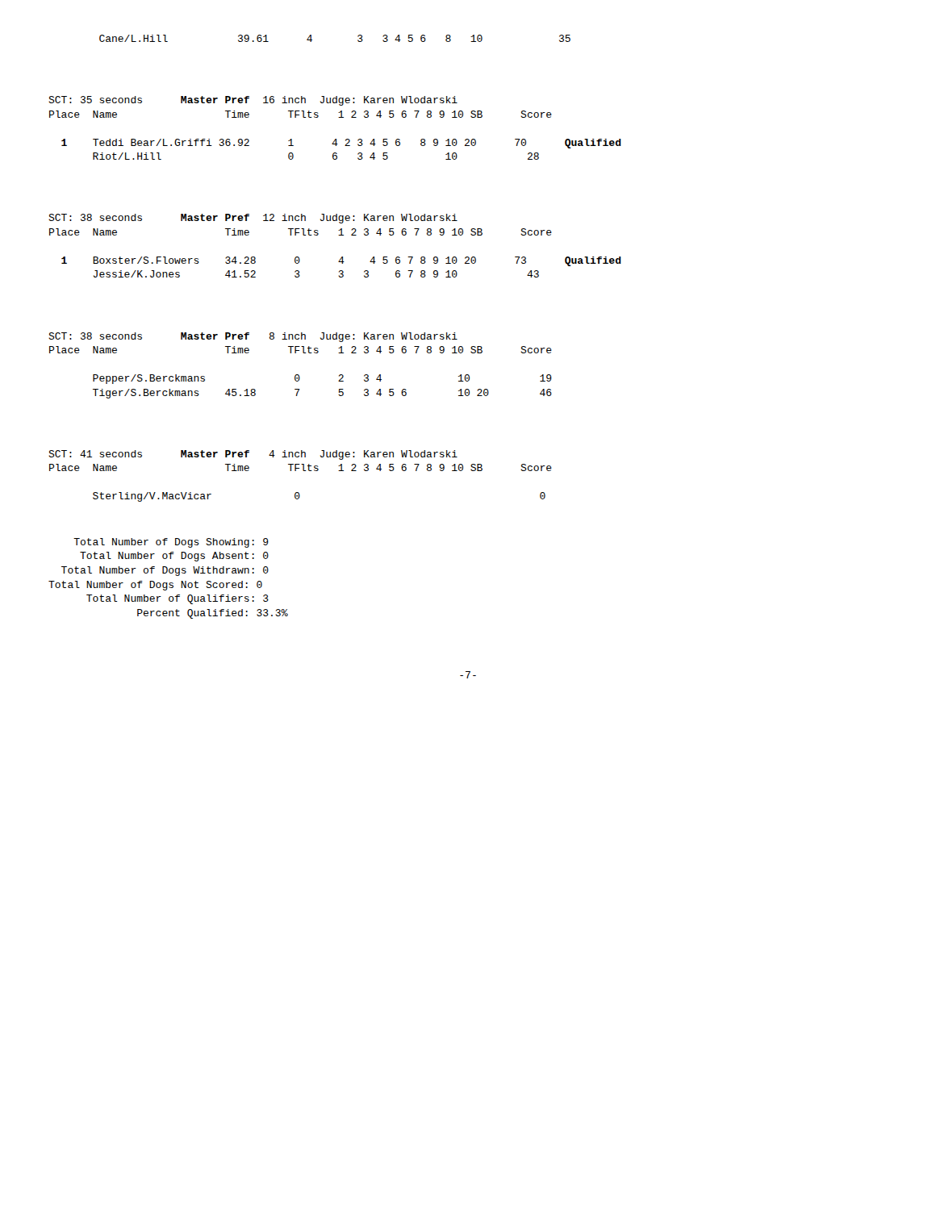Cane/L.Hill           39.61      4       3   3 4 5 6   8   10            35
SCT: 35 seconds      Master Pref  16 inch  Judge: Karen Wlodarski
Place  Name                 Time      TFlts   1 2 3 4 5 6 7 8 9 10 SB      Score

  1    Teddi Bear/L.Griffi 36.92      1      4 2 3 4 5 6   8 9 10 20      70      Qualified
       Riot/L.Hill                    0      6   3 4 5         10           28
SCT: 38 seconds      Master Pref  12 inch  Judge: Karen Wlodarski
Place  Name                 Time      TFlts   1 2 3 4 5 6 7 8 9 10 SB      Score

  1    Boxster/S.Flowers    34.28      0      4    4 5 6 7 8 9 10 20      73      Qualified
       Jessie/K.Jones       41.52      3      3   3    6 7 8 9 10           43
SCT: 38 seconds      Master Pref   8 inch  Judge: Karen Wlodarski
Place  Name                 Time      TFlts   1 2 3 4 5 6 7 8 9 10 SB      Score

       Pepper/S.Berckmans              0      2   3 4            10           19
       Tiger/S.Berckmans    45.18      7      5   3 4 5 6        10 20        46
SCT: 41 seconds      Master Pref   4 inch  Judge: Karen Wlodarski
Place  Name                 Time      TFlts   1 2 3 4 5 6 7 8 9 10 SB      Score

       Sterling/V.MacVicar             0                                      0
    Total Number of Dogs Showing: 9
     Total Number of Dogs Absent: 0
  Total Number of Dogs Withdrawn: 0
Total Number of Dogs Not Scored: 0
      Total Number of Qualifiers: 3
              Percent Qualified: 33.3%
-7-